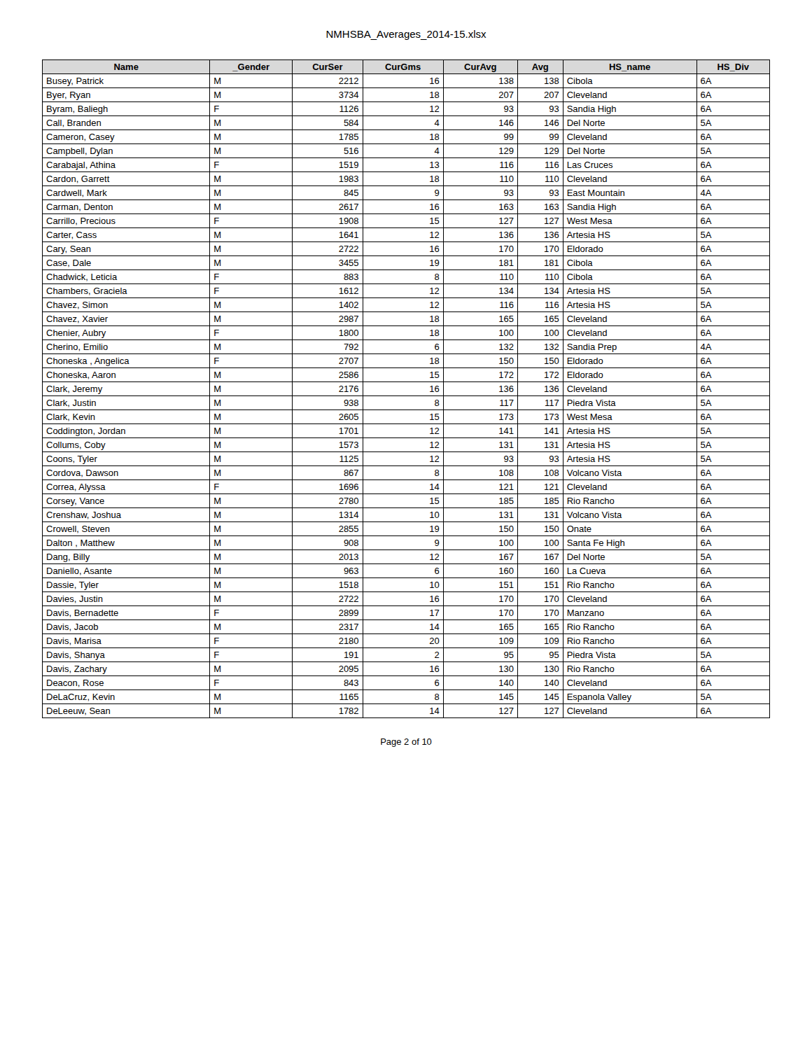NMHSBA_Averages_2014-15.xlsx
| Name | _Gender | CurSer | CurGms | CurAvg | Avg | HS_name | HS_Div |
| --- | --- | --- | --- | --- | --- | --- | --- |
| Busey, Patrick | M | 2212 | 16 | 138 | 138 | Cibola | 6A |
| Byer, Ryan | M | 3734 | 18 | 207 | 207 | Cleveland | 6A |
| Byram, Baliegh | F | 1126 | 12 | 93 | 93 | Sandia High | 6A |
| Call, Branden | M | 584 | 4 | 146 | 146 | Del Norte | 5A |
| Cameron, Casey | M | 1785 | 18 | 99 | 99 | Cleveland | 6A |
| Campbell, Dylan | M | 516 | 4 | 129 | 129 | Del Norte | 5A |
| Carabajal, Athina | F | 1519 | 13 | 116 | 116 | Las Cruces | 6A |
| Cardon, Garrett | M | 1983 | 18 | 110 | 110 | Cleveland | 6A |
| Cardwell, Mark | M | 845 | 9 | 93 | 93 | East Mountain | 4A |
| Carman, Denton | M | 2617 | 16 | 163 | 163 | Sandia High | 6A |
| Carrillo, Precious | F | 1908 | 15 | 127 | 127 | West Mesa | 6A |
| Carter, Cass | M | 1641 | 12 | 136 | 136 | Artesia HS | 5A |
| Cary, Sean | M | 2722 | 16 | 170 | 170 | Eldorado | 6A |
| Case, Dale | M | 3455 | 19 | 181 | 181 | Cibola | 6A |
| Chadwick, Leticia | F | 883 | 8 | 110 | 110 | Cibola | 6A |
| Chambers, Graciela | F | 1612 | 12 | 134 | 134 | Artesia HS | 5A |
| Chavez, Simon | M | 1402 | 12 | 116 | 116 | Artesia HS | 5A |
| Chavez, Xavier | M | 2987 | 18 | 165 | 165 | Cleveland | 6A |
| Chenier, Aubry | F | 1800 | 18 | 100 | 100 | Cleveland | 6A |
| Cherino, Emilio | M | 792 | 6 | 132 | 132 | Sandia Prep | 4A |
| Choneska , Angelica | F | 2707 | 18 | 150 | 150 | Eldorado | 6A |
| Choneska, Aaron | M | 2586 | 15 | 172 | 172 | Eldorado | 6A |
| Clark, Jeremy | M | 2176 | 16 | 136 | 136 | Cleveland | 6A |
| Clark, Justin | M | 938 | 8 | 117 | 117 | Piedra Vista | 5A |
| Clark, Kevin | M | 2605 | 15 | 173 | 173 | West Mesa | 6A |
| Coddington, Jordan | M | 1701 | 12 | 141 | 141 | Artesia HS | 5A |
| Collums, Coby | M | 1573 | 12 | 131 | 131 | Artesia HS | 5A |
| Coons, Tyler | M | 1125 | 12 | 93 | 93 | Artesia HS | 5A |
| Cordova, Dawson | M | 867 | 8 | 108 | 108 | Volcano Vista | 6A |
| Correa, Alyssa | F | 1696 | 14 | 121 | 121 | Cleveland | 6A |
| Corsey, Vance | M | 2780 | 15 | 185 | 185 | Rio Rancho | 6A |
| Crenshaw, Joshua | M | 1314 | 10 | 131 | 131 | Volcano Vista | 6A |
| Crowell, Steven | M | 2855 | 19 | 150 | 150 | Onate | 6A |
| Dalton , Matthew | M | 908 | 9 | 100 | 100 | Santa Fe High | 6A |
| Dang, Billy | M | 2013 | 12 | 167 | 167 | Del Norte | 5A |
| Daniello, Asante | M | 963 | 6 | 160 | 160 | La Cueva | 6A |
| Dassie, Tyler | M | 1518 | 10 | 151 | 151 | Rio Rancho | 6A |
| Davies, Justin | M | 2722 | 16 | 170 | 170 | Cleveland | 6A |
| Davis, Bernadette | F | 2899 | 17 | 170 | 170 | Manzano | 6A |
| Davis, Jacob | M | 2317 | 14 | 165 | 165 | Rio Rancho | 6A |
| Davis, Marisa | F | 2180 | 20 | 109 | 109 | Rio Rancho | 6A |
| Davis, Shanya | F | 191 | 2 | 95 | 95 | Piedra Vista | 5A |
| Davis, Zachary | M | 2095 | 16 | 130 | 130 | Rio Rancho | 6A |
| Deacon, Rose | F | 843 | 6 | 140 | 140 | Cleveland | 6A |
| DeLaCruz, Kevin | M | 1165 | 8 | 145 | 145 | Espanola Valley | 5A |
| DeLeeuw, Sean | M | 1782 | 14 | 127 | 127 | Cleveland | 6A |
Page 2 of 10